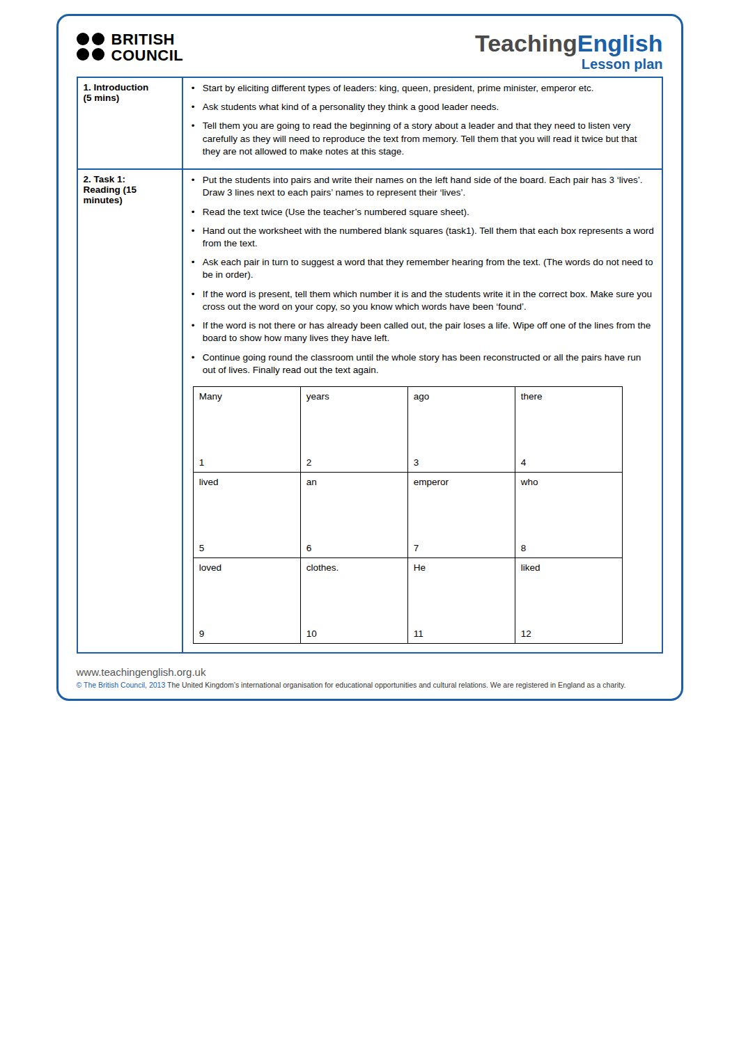BRITISH
COUNCIL
Teaching English
Lesson plan
| 1. Introduction (5 mins) | Start by eliciting different types of leaders: king, queen, president, prime minister, emperor etc. Ask students what kind of a personality they think a good leader needs. Tell them you are going to read the beginning of a story about a leader and that they need to listen very carefully as they will need to reproduce the text from memory. Tell them that you will read it twice but that they are not allowed to make notes at this stage. |
| 2. Task 1: Reading (15 minutes) | Put the students into pairs and write their names on the left hand side of the board. Each pair has 3 ‘lives’. Draw 3 lines next to each pairs’ names to represent their ‘lives’. Read the text twice (Use the teacher’s numbered square sheet). Hand out the worksheet with the numbered blank squares (task1). Tell them that each box represents a word from the text. Ask each pair in turn to suggest a word that they remember hearing from the text. (The words do not need to be in order). If the word is present, tell them which number it is and the students write it in the correct box. Make sure you cross out the word on your copy, so you know which words have been ‘found’. If the word is not there or has already been called out, the pair loses a life. Wipe off one of the lines from the board to show how many lives they have left. Continue going round the classroom until the whole story has been reconstructed or all the pairs have run out of lives. Finally read out the text again. / Many 1 / years 2 / ago 3 / there 4 / / lived 5 / an 6 / emperor 7 / who 8 / / loved 9 / clothes. 10 / He 11 / liked 12 / |
www.teachingenglish.org.uk
© The British Council, 2013 The United Kingdom’s international organisation for educational opportunities and cultural relations. We are registered in England as a charity.